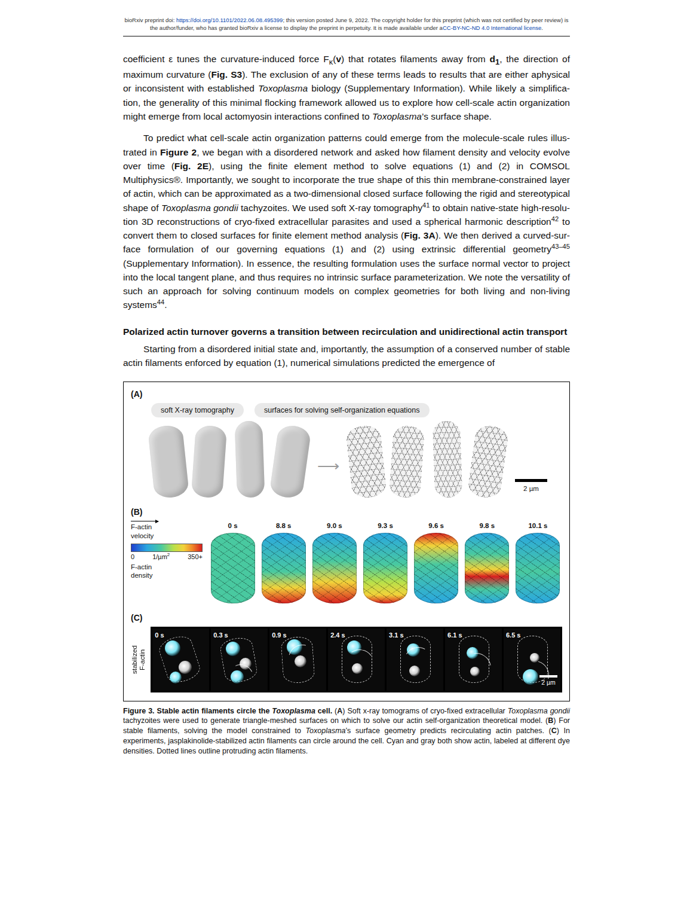bioRxiv preprint doi: https://doi.org/10.1101/2022.06.08.495399; this version posted June 9, 2022. The copyright holder for this preprint (which was not certified by peer review) is the author/funder, who has granted bioRxiv a license to display the preprint in perpetuity. It is made available under aCC-BY-NC-ND 4.0 International license.
coefficient ε tunes the curvature-induced force Fκ(v) that rotates filaments away from d1, the direction of maximum curvature (Fig. S3). The exclusion of any of these terms leads to results that are either aphysical or inconsistent with established Toxoplasma biology (Supplementary Information). While likely a simplification, the generality of this minimal flocking framework allowed us to explore how cell-scale actin organization might emerge from local actomyosin interactions confined to Toxoplasma’s surface shape.
To predict what cell-scale actin organization patterns could emerge from the molecule-scale rules illustrated in Figure 2, we began with a disordered network and asked how filament density and velocity evolve over time (Fig. 2E), using the finite element method to solve equations (1) and (2) in COMSOL Multiphysics®. Importantly, we sought to incorporate the true shape of this thin membrane-constrained layer of actin, which can be approximated as a two-dimensional closed surface following the rigid and stereotypical shape of Toxoplasma gondii tachyzoites. We used soft X-ray tomography41 to obtain native-state high-resolution 3D reconstructions of cryo-fixed extracellular parasites and used a spherical harmonic description42 to convert them to closed surfaces for finite element method analysis (Fig. 3A). We then derived a curved-surface formulation of our governing equations (1) and (2) using extrinsic differential geometry43–45 (Supplementary Information). In essence, the resulting formulation uses the surface normal vector to project into the local tangent plane, and thus requires no intrinsic surface parameterization. We note the versatility of such an approach for solving continuum models on complex geometries for both living and non-living systems44.
Polarized actin turnover governs a transition between recirculation and unidirectional actin transport
Starting from a disordered initial state and, importantly, the assumption of a conserved number of stable actin filaments enforced by equation (1), numerical simulations predicted the emergence of
(A)
soft X-ray tomography surfaces for solving self-organization equations
⟶
2 µm
(B)
F-actin
velocity
01/µm2350+
F-actin
density
0 s
8.8 s
9.0 s
9.3 s
9.6 s
9.8 s
10.1 s
(C)
stabilized
F-actin
0 s
0.3 s
0.9 s
2.4 s
3.1 s
6.1 s
6.5 s
2 µm
Figure 3. Stable actin filaments circle the Toxoplasma cell. (A) Soft x-ray tomograms of cryo-fixed extracellular Toxoplasma gondii tachyzoites were used to generate triangle-meshed surfaces on which to solve our actin self-organization theoretical model. (B) For stable filaments, solving the model constrained to Toxoplasma’s surface geometry predicts recirculating actin patches. (C) In experiments, jasplakinolide-stabilized actin filaments can circle around the cell. Cyan and gray both show actin, labeled at different dye densities. Dotted lines outline protruding actin filaments.